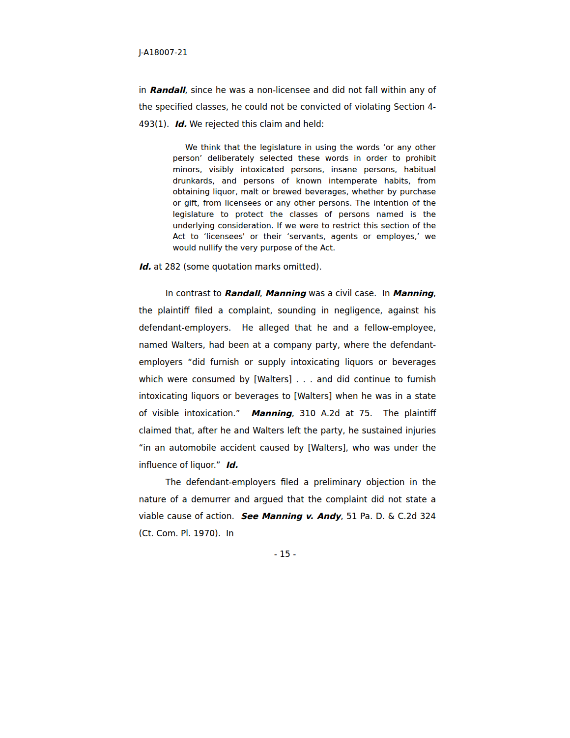J-A18007-21
in Randall, since he was a non-licensee and did not fall within any of the specified classes, he could not be convicted of violating Section 4-493(1). Id. We rejected this claim and held:
We think that the legislature in using the words ‘or any other person’ deliberately selected these words in order to prohibit minors, visibly intoxicated persons, insane persons, habitual drunkards, and persons of known intemperate habits, from obtaining liquor, malt or brewed beverages, whether by purchase or gift, from licensees or any other persons. The intention of the legislature to protect the classes of persons named is the underlying consideration. If we were to restrict this section of the Act to ‘licensees' or their ‘servants, agents or employes,’ we would nullify the very purpose of the Act.
Id. at 282 (some quotation marks omitted).
In contrast to Randall, Manning was a civil case. In Manning, the plaintiff filed a complaint, sounding in negligence, against his defendant-employers. He alleged that he and a fellow-employee, named Walters, had been at a company party, where the defendant-employers “did furnish or supply intoxicating liquors or beverages which were consumed by [Walters] . . . and did continue to furnish intoxicating liquors or beverages to [Walters] when he was in a state of visible intoxication.” Manning, 310 A.2d at 75. The plaintiff claimed that, after he and Walters left the party, he sustained injuries “in an automobile accident caused by [Walters], who was under the influence of liquor.” Id.
The defendant-employers filed a preliminary objection in the nature of a demurrer and argued that the complaint did not state a viable cause of action. See Manning v. Andy, 51 Pa. D. & C.2d 324 (Ct. Com. Pl. 1970). In
- 15 -